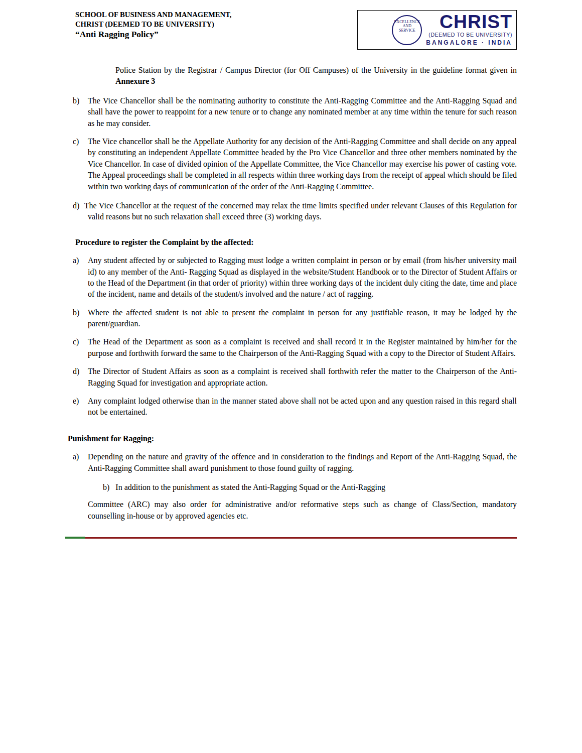SCHOOL OF BUSINESS AND MANAGEMENT,
CHRIST (DEEMED TO BE UNIVERSITY)
“Anti Ragging Policy”
EXCELLENCE
AND
SERVICE
CHRIST
(DEEMED TO BE UNIVERSITY)
BANGALORE · INDIA
Police Station by the Registrar / Campus Director (for Off Campuses) of the University in the guideline format given in Annexure 3
b) The Vice Chancellor shall be the nominating authority to constitute the Anti-Ragging Committee and the Anti-Ragging Squad and shall have the power to reappoint for a new tenure or to change any nominated member at any time within the tenure for such reason as he may consider.
c) The Vice chancellor shall be the Appellate Authority for any decision of the Anti-Ragging Committee and shall decide on any appeal by constituting an independent Appellate Committee headed by the Pro Vice Chancellor and three other members nominated by the Vice Chancellor. In case of divided opinion of the Appellate Committee, the Vice Chancellor may exercise his power of casting vote. The Appeal proceedings shall be completed in all respects within three working days from the receipt of appeal which should be filed within two working days of communication of the order of the Anti-Ragging Committee.
d) The Vice Chancellor at the request of the concerned may relax the time limits specified under relevant Clauses of this Regulation for valid reasons but no such relaxation shall exceed three (3) working days.
Procedure to register the Complaint by the affected:
a) Any student affected by or subjected to Ragging must lodge a written complaint in person or by email (from his/her university mail id) to any member of the Anti- Ragging Squad as displayed in the website/Student Handbook or to the Director of Student Affairs or to the Head of the Department (in that order of priority) within three working days of the incident duly citing the date, time and place of the incident, name and details of the student/s involved and the nature / act of ragging.
b) Where the affected student is not able to present the complaint in person for any justifiable reason, it may be lodged by the parent/guardian.
c) The Head of the Department as soon as a complaint is received and shall record it in the Register maintained by him/her for the purpose and forthwith forward the same to the Chairperson of the Anti-Ragging Squad with a copy to the Director of Student Affairs.
d) The Director of Student Affairs as soon as a complaint is received shall forthwith refer the matter to the Chairperson of the Anti-Ragging Squad for investigation and appropriate action.
e) Any complaint lodged otherwise than in the manner stated above shall not be acted upon and any question raised in this regard shall not be entertained.
Punishment for Ragging:
a) Depending on the nature and gravity of the offence and in consideration to the findings and Report of the Anti-Ragging Squad, the Anti-Ragging Committee shall award punishment to those found guilty of ragging.
b) In addition to the punishment as stated the Anti-Ragging Squad or the Anti-Ragging
Committee (ARC) may also order for administrative and/or reformative steps such as change of Class/Section, mandatory counselling in-house or by approved agencies etc.